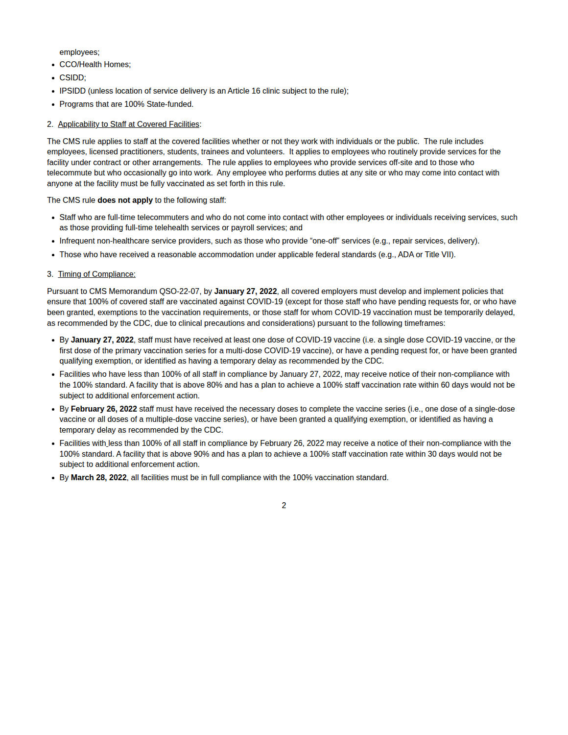employees;
CCO/Health Homes;
CSIDD;
IPSIDD (unless location of service delivery is an Article 16 clinic subject to the rule);
Programs that are 100% State-funded.
2. Applicability to Staff at Covered Facilities:
The CMS rule applies to staff at the covered facilities whether or not they work with individuals or the public. The rule includes employees, licensed practitioners, students, trainees and volunteers. It applies to employees who routinely provide services for the facility under contract or other arrangements. The rule applies to employees who provide services off-site and to those who telecommute but who occasionally go into work. Any employee who performs duties at any site or who may come into contact with anyone at the facility must be fully vaccinated as set forth in this rule.
The CMS rule does not apply to the following staff:
Staff who are full-time telecommuters and who do not come into contact with other employees or individuals receiving services, such as those providing full-time telehealth services or payroll services; and
Infrequent non-healthcare service providers, such as those who provide “one-off” services (e.g., repair services, delivery).
Those who have received a reasonable accommodation under applicable federal standards (e.g., ADA or Title VII).
3. Timing of Compliance:
Pursuant to CMS Memorandum QSO-22-07, by January 27, 2022, all covered employers must develop and implement policies that ensure that 100% of covered staff are vaccinated against COVID-19 (except for those staff who have pending requests for, or who have been granted, exemptions to the vaccination requirements, or those staff for whom COVID-19 vaccination must be temporarily delayed, as recommended by the CDC, due to clinical precautions and considerations) pursuant to the following timeframes:
By January 27, 2022, staff must have received at least one dose of COVID-19 vaccine (i.e. a single dose COVID-19 vaccine, or the first dose of the primary vaccination series for a multi-dose COVID-19 vaccine), or have a pending request for, or have been granted qualifying exemption, or identified as having a temporary delay as recommended by the CDC.
Facilities who have less than 100% of all staff in compliance by January 27, 2022, may receive notice of their non-compliance with the 100% standard. A facility that is above 80% and has a plan to achieve a 100% staff vaccination rate within 60 days would not be subject to additional enforcement action.
By February 26, 2022 staff must have received the necessary doses to complete the vaccine series (i.e., one dose of a single-dose vaccine or all doses of a multiple-dose vaccine series), or have been granted a qualifying exemption, or identified as having a temporary delay as recommended by the CDC.
Facilities with less than 100% of all staff in compliance by February 26, 2022 may receive a notice of their non-compliance with the 100% standard. A facility that is above 90% and has a plan to achieve a 100% staff vaccination rate within 30 days would not be subject to additional enforcement action.
By March 28, 2022, all facilities must be in full compliance with the 100% vaccination standard.
2